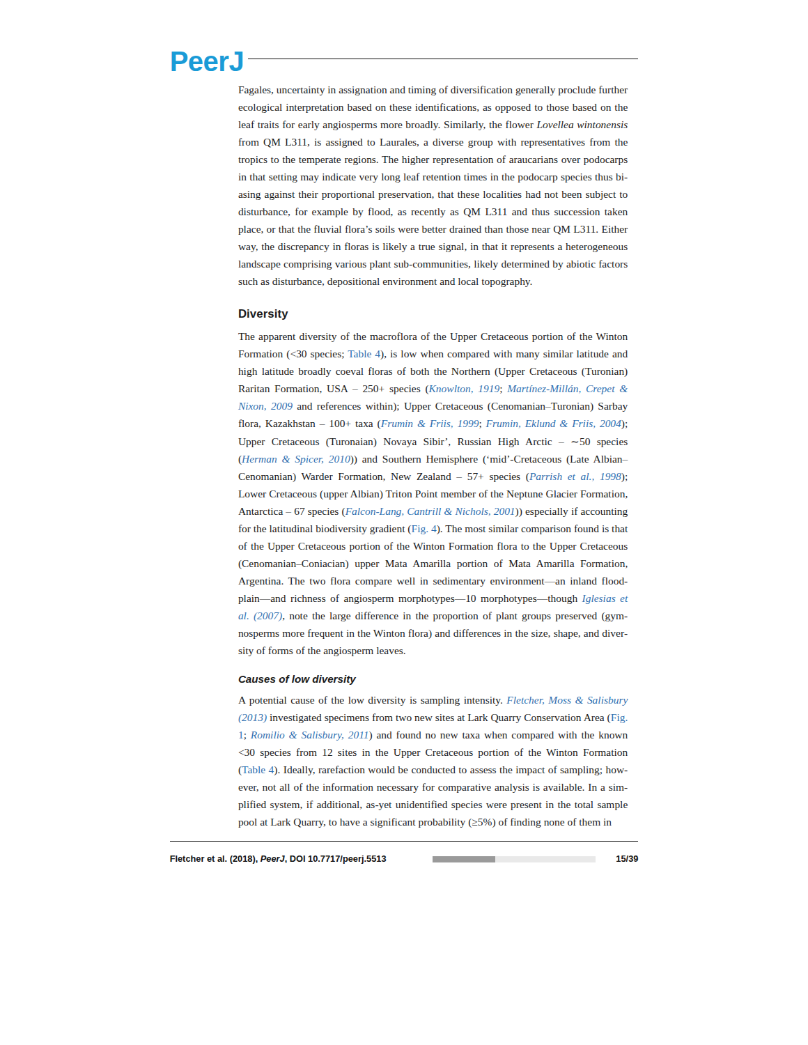PeerJ
Fagales, uncertainty in assignation and timing of diversification generally proclude further ecological interpretation based on these identifications, as opposed to those based on the leaf traits for early angiosperms more broadly. Similarly, the flower Lovellea wintonensis from QM L311, is assigned to Laurales, a diverse group with representatives from the tropics to the temperate regions. The higher representation of araucarians over podocarps in that setting may indicate very long leaf retention times in the podocarp species thus biasing against their proportional preservation, that these localities had not been subject to disturbance, for example by flood, as recently as QM L311 and thus succession taken place, or that the fluvial flora’s soils were better drained than those near QM L311. Either way, the discrepancy in floras is likely a true signal, in that it represents a heterogeneous landscape comprising various plant sub-communities, likely determined by abiotic factors such as disturbance, depositional environment and local topography.
Diversity
The apparent diversity of the macroflora of the Upper Cretaceous portion of the Winton Formation (<30 species; Table 4), is low when compared with many similar latitude and high latitude broadly coeval floras of both the Northern (Upper Cretaceous (Turonian) Raritan Formation, USA – 250+ species (Knowlton, 1919; Martínez-Millán, Crepet & Nixon, 2009 and references within); Upper Cretaceous (Cenomanian–Turonian) Sarbay flora, Kazakhstan – 100+ taxa (Frumin & Friis, 1999; Frumin, Eklund & Friis, 2004); Upper Cretaceous (Turonaian) Novaya Sibir’, Russian High Arctic – ∼50 species (Herman & Spicer, 2010)) and Southern Hemisphere (‘mid’-Cretaceous (Late Albian–Cenomanian) Warder Formation, New Zealand – 57+ species (Parrish et al., 1998); Lower Cretaceous (upper Albian) Triton Point member of the Neptune Glacier Formation, Antarctica – 67 species (Falcon-Lang, Cantrill & Nichols, 2001)) especially if accounting for the latitudinal biodiversity gradient (Fig. 4). The most similar comparison found is that of the Upper Cretaceous portion of the Winton Formation flora to the Upper Cretaceous (Cenomanian–Coniacian) upper Mata Amarilla portion of Mata Amarilla Formation, Argentina. The two flora compare well in sedimentary environment—an inland flood-plain—and richness of angiosperm morphotypes—10 morphotypes—though Iglesias et al. (2007), note the large difference in the proportion of plant groups preserved (gymnosperms more frequent in the Winton flora) and differences in the size, shape, and diversity of forms of the angiosperm leaves.
Causes of low diversity
A potential cause of the low diversity is sampling intensity. Fletcher, Moss & Salisbury (2013) investigated specimens from two new sites at Lark Quarry Conservation Area (Fig. 1; Romilio & Salisbury, 2011) and found no new taxa when compared with the known <30 species from 12 sites in the Upper Cretaceous portion of the Winton Formation (Table 4). Ideally, rarefaction would be conducted to assess the impact of sampling; however, not all of the information necessary for comparative analysis is available. In a simplified system, if additional, as-yet unidentified species were present in the total sample pool at Lark Quarry, to have a significant probability (≥5%) of finding none of them in
Fletcher et al. (2018), PeerJ, DOI 10.7717/peerj.5513
15/39